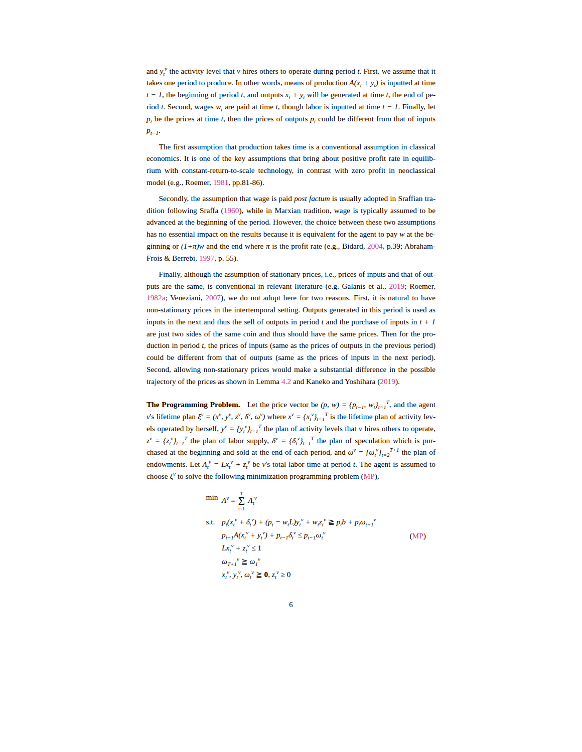and ytν the activity level that ν hires others to operate during period t. First, we assume that it takes one period to produce. In other words, means of production A(xt + yt) is inputted at time t − 1, the beginning of period t, and outputs xt + yt will be generated at time t, the end of period t. Second, wages wt are paid at time t, though labor is inputted at time t − 1. Finally, let pt be the prices at time t, then the prices of outputs pt could be different from that of inputs pt−1.
The first assumption that production takes time is a conventional assumption in classical economics. It is one of the key assumptions that bring about positive profit rate in equilibrium with constant-return-to-scale technology, in contrast with zero profit in neoclassical model (e.g., Roemer, 1981, pp.81-86).
Secondly, the assumption that wage is paid post factum is usually adopted in Sraffian tradition following Sraffa (1960), while in Marxian tradition, wage is typically assumed to be advanced at the beginning of the period. However, the choice between these two assumptions has no essential impact on the results because it is equivalent for the agent to pay w at the beginning or (1+π)w and the end where π is the profit rate (e.g., Bidard, 2004, p.39; Abraham-Frois & Berrebi, 1997, p. 55).
Finally, although the assumption of stationary prices, i.e., prices of inputs and that of outputs are the same, is conventional in relevant literature (e.g. Galanis et al., 2019; Roemer, 1982a; Veneziani, 2007), we do not adopt here for two reasons. First, it is natural to have non-stationary prices in the intertemporal setting. Outputs generated in this period is used as inputs in the next and thus the sell of outputs in period t and the purchase of inputs in t + 1 are just two sides of the same coin and thus should have the same prices. Then for the production in period t, the prices of inputs (same as the prices of outputs in the previous period) could be different from that of outputs (same as the prices of inputs in the next period). Second, allowing non-stationary prices would make a substantial difference in the possible trajectory of the prices as shown in Lemma 4.2 and Kaneko and Yoshihara (2019).
The Programming Problem. Let the price vector be (p, w) = {pt−1, wt}t=1T, and the agent ν's lifetime plan ξν = (xν, yν, zν, δν, ων) where xν = {xtν}t=1T is the lifetime plan of activity levels operated by herself, yν = {ytν}t=1T the plan of activity levels that ν hires others to operate, zν = {ztν}t=1T the plan of labor supply, δν = {δtν}t=1T the plan of speculation which is purchased at the beginning and sold at the end of each period, and ων = {ωtν}t=2T+1 the plan of endowments. Let Λtν = Lxtν + ztν be ν's total labor time at period t. The agent is assumed to choose ξν to solve the following minimization programming problem (MP),
| min | Λ ν = T Σ t=1 Λ t ν |
| s.t. | p t (x t ν + δ t ν ) + (p t − w t L)y t ν + w t z t ν ≧ p t b + p t ω t+1 ν |
| | p t−1 A(x t ν + y t ν ) + p t−1 δ t ν ≤ p t−1 ω t ν |
| | Lx t ν + z t ν ≤ 1 |
| | ω T+1 ν ≧ ω 1 ν |
| | x t ν , y t ν , ω t ν ≧ 0 , z t ν ≥ 0 |
(MP)
6